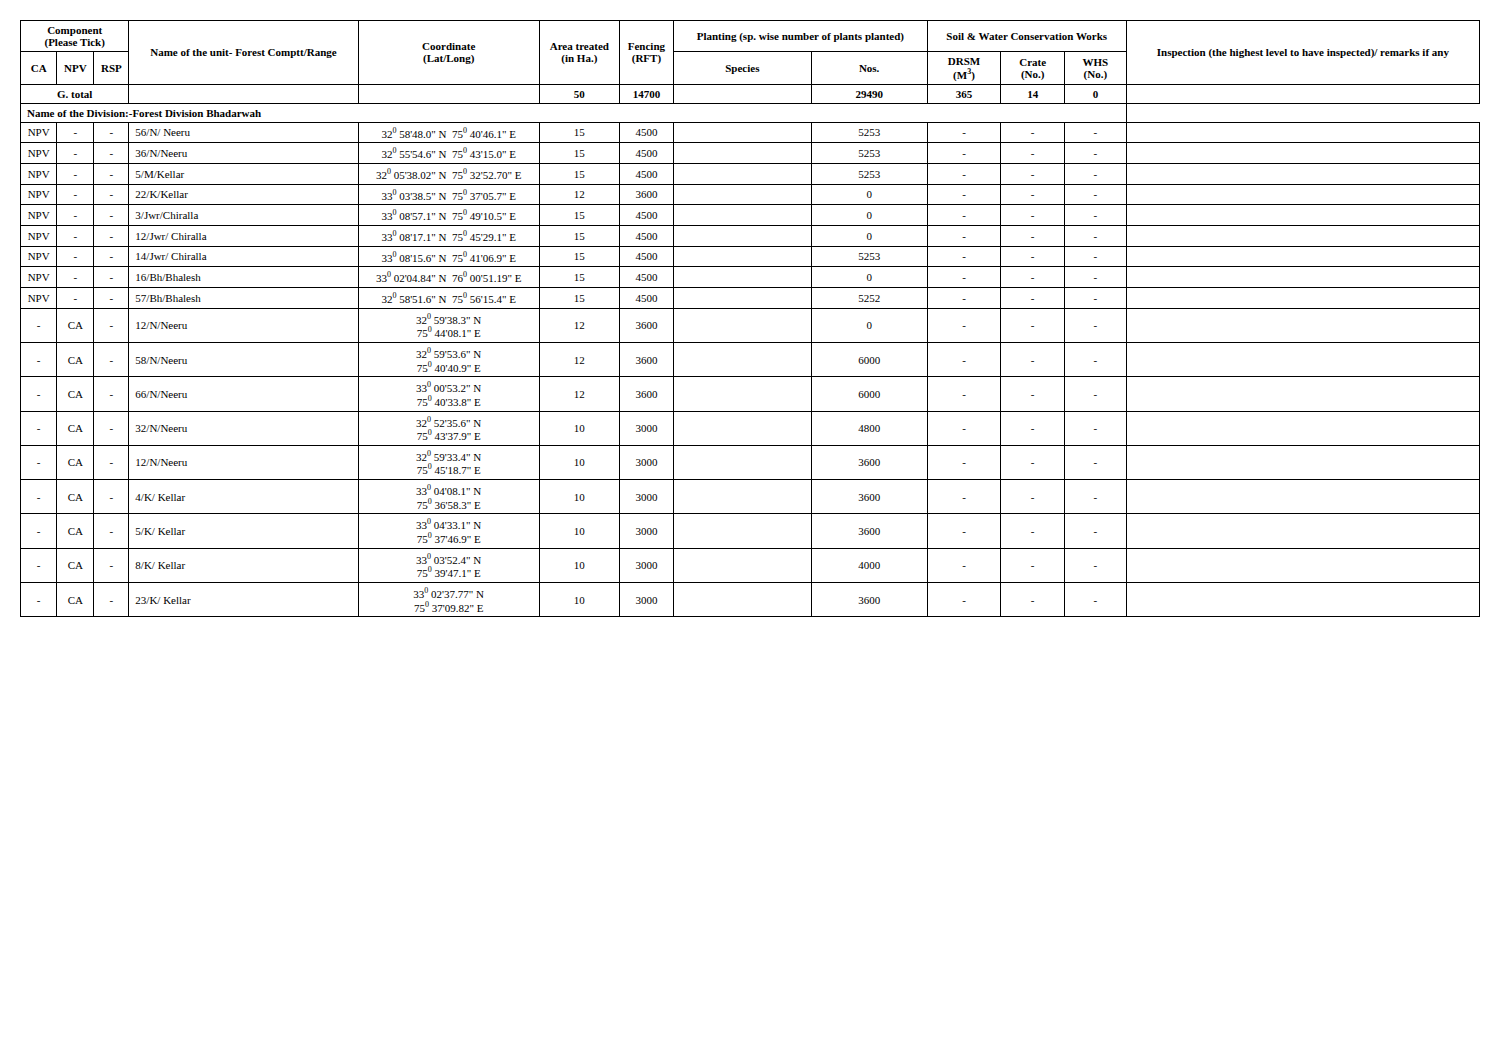| Component (Please Tick) | Name of the unit- Forest Comptt/Range | Coordinate (Lat/Long) | Area treated (in Ha.) | Fencing (RFT) | Planting (sp. wise number of plants planted) | Soil & Water Conservation Works | Inspection (the highest level to have inspected)/ remarks if any |
| --- | --- | --- | --- | --- | --- | --- | --- |
| CA | NPV | RSP | Species | Nos. | DRSM (M 3 ) | Crate (No.) | WHS (No.) |
| G. total | | | 50 | 14700 | | 29490 | 365 | 14 | 0 | |
| Name of the Division:-Forest Division Bhadarwah |
| NPV | - | - | 56/N/ Neeru | 32 0 58'48.0" N 75 0 40'46.1" E | 15 | 4500 | | 5253 | - | - | - | |
| NPV | - | - | 36/N/Neeru | 32 0 55'54.6" N 75 0 43'15.0" E | 15 | 4500 | | 5253 | - | - | - | |
| NPV | - | - | 5/M/Kellar | 32 0 05'38.02" N 75 0 32'52.70" E | 15 | 4500 | | 5253 | - | - | - | |
| NPV | - | - | 22/K/Kellar | 33 0 03'38.5" N 75 0 37'05.7" E | 12 | 3600 | | 0 | - | - | - | |
| NPV | - | - | 3/Jwr/Chiralla | 33 0 08'57.1" N 75 0 49'10.5" E | 15 | 4500 | | 0 | - | - | - | |
| NPV | - | - | 12/Jwr/ Chiralla | 33 0 08'17.1" N 75 0 45'29.1" E | 15 | 4500 | | 0 | - | - | - | |
| NPV | - | - | 14/Jwr/ Chiralla | 33 0 08'15.6" N 75 0 41'06.9" E | 15 | 4500 | | 5253 | - | - | - | |
| NPV | - | - | 16/Bh/Bhalesh | 33 0 02'04.84" N 76 0 00'51.19" E | 15 | 4500 | | 0 | - | - | - | |
| NPV | - | - | 57/Bh/Bhalesh | 32 0 58'51.6" N 75 0 56'15.4" E | 15 | 4500 | | 5252 | - | - | - | |
| - | CA | - | 12/N/Neeru | 32 0 59'38.3" N 75 0 44'08.1" E | 12 | 3600 | | 0 | - | - | - | |
| - | CA | - | 58/N/Neeru | 32 0 59'53.6" N 75 0 40'40.9" E | 12 | 3600 | | 6000 | - | - | - | |
| - | CA | - | 66/N/Neeru | 33 0 00'53.2" N 75 0 40'33.8" E | 12 | 3600 | | 6000 | - | - | - | |
| - | CA | - | 32/N/Neeru | 32 0 52'35.6" N 75 0 43'37.9" E | 10 | 3000 | | 4800 | - | - | - | |
| - | CA | - | 12/N/Neeru | 32 0 59'33.4" N 75 0 45'18.7" E | 10 | 3000 | | 3600 | - | - | - | |
| - | CA | - | 4/K/ Kellar | 33 0 04'08.1" N 75 0 36'58.3" E | 10 | 3000 | | 3600 | - | - | - | |
| - | CA | - | 5/K/ Kellar | 33 0 04'33.1" N 75 0 37'46.9" E | 10 | 3000 | | 3600 | - | - | - | |
| - | CA | - | 8/K/ Kellar | 33 0 03'52.4" N 75 0 39'47.1" E | 10 | 3000 | | 4000 | - | - | - | |
| - | CA | - | 23/K/ Kellar | 33 0 02'37.77" N 75 0 37'09.82" E | 10 | 3000 | | 3600 | - | - | - | |